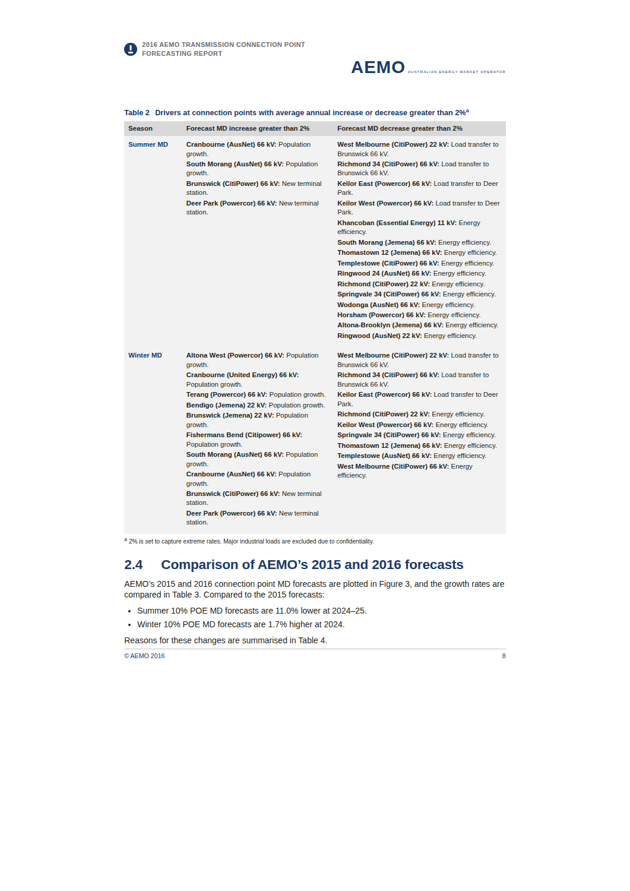2016 AEMO Transmission Connection Point Forecasting Report
AEMO Australian Energy Market Operator
Table 2 Drivers at connection points with average annual increase or decrease greater than 2%a
| Season | Forecast MD increase greater than 2% | Forecast MD decrease greater than 2% |
| --- | --- | --- |
| Summer MD | Cranbourne (AusNet) 66 kV: Population growth. South Morang (AusNet) 66 kV: Population growth. Brunswick (CitiPower) 66 kV: New terminal station. Deer Park (Powercor) 66 kV: New terminal station. | West Melbourne (CitiPower) 22 kV: Load transfer to Brunswick 66 kV. Richmond 34 (CitiPower) 66 kV: Load transfer to Brunswick 66 kV. Keilor East (Powercor) 66 kV: Load transfer to Deer Park. Keilor West (Powercor) 66 kV: Load transfer to Deer Park. Khancoban (Essential Energy) 11 kV: Energy efficiency. South Morang (Jemena) 66 kV: Energy efficiency. Thomastown 12 (Jemena) 66 kV: Energy efficiency. Templestowe (CitiPower) 66 kV: Energy efficiency. Ringwood 24 (AusNet) 66 kV: Energy efficiency. Richmond (CitiPower) 22 kV: Energy efficiency. Springvale 34 (CitiPower) 66 kV: Energy efficiency. Wodonga (AusNet) 66 kV: Energy efficiency. Horsham (Powercor) 66 kV: Energy efficiency. Altona-Brooklyn (Jemena) 66 kV: Energy efficiency. Ringwood (AusNet) 22 kV: Energy efficiency. |
| Winter MD | Altona West (Powercor) 66 kV: Population growth. Cranbourne (United Energy) 66 kV: Population growth. Terang (Powercor) 66 kV: Population growth. Bendigo (Jemena) 22 kV: Population growth. Brunswick (Jemena) 22 kV: Population growth. Fishermans Bend (Citipower) 66 kV: Population growth. South Morang (AusNet) 66 kV: Population growth. Cranbourne (AusNet) 66 kV: Population growth. Brunswick (CitiPower) 66 kV: New terminal station. Deer Park (Powercor) 66 kV: New terminal station. | West Melbourne (CitiPower) 22 kV: Load transfer to Brunswick 66 kV. Richmond 34 (CitiPower) 66 kV: Load transfer to Brunswick 66 kV. Keilor East (Powercor) 66 kV: Load transfer to Deer Park. Richmond (CitiPower) 22 kV: Energy efficiency. Keilor West (Powercor) 66 kV: Energy efficiency. Springvale 34 (CitiPower) 66 kV: Energy efficiency. Thomastown 12 (Jemena) 66 kV: Energy efficiency. Templestowe (AusNet) 66 kV: Energy efficiency. West Melbourne (CitiPower) 66 kV: Energy efficiency. |
a 2% is set to capture extreme rates. Major industrial loads are excluded due to confidentiality.
2.4 Comparison of AEMO’s 2015 and 2016 forecasts
AEMO’s 2015 and 2016 connection point MD forecasts are plotted in Figure 3, and the growth rates are compared in Table 3. Compared to the 2015 forecasts:
Summer 10% POE MD forecasts are 11.0% lower at 2024–25.
Winter 10% POE MD forecasts are 1.7% higher at 2024.
Reasons for these changes are summarised in Table 4.
© AEMO 2016 8